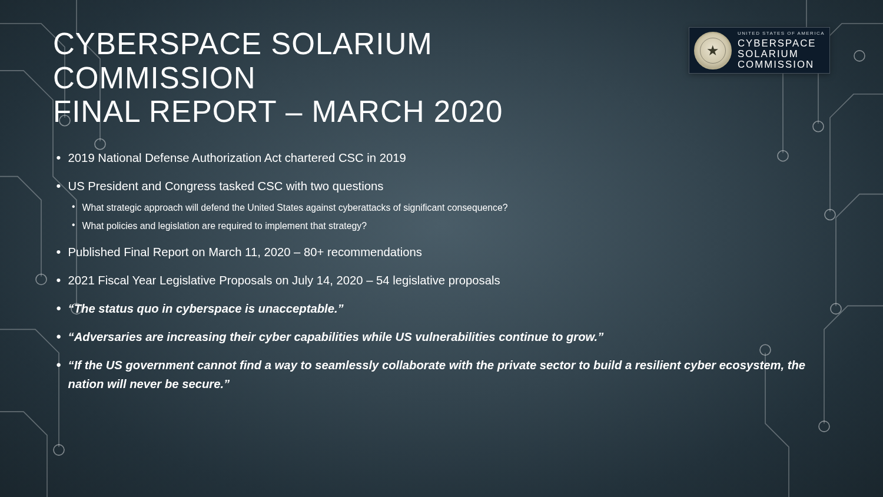Cyberspace Solarium Commission
Final Report – March 2020
★
United States of America Cyberspace Solarium Commission
2019 National Defense Authorization Act chartered CSC in 2019
US President and Congress tasked CSC with two questions
What strategic approach will defend the United States against cyberattacks of significant consequence?
What policies and legislation are required to implement that strategy?
Published Final Report on March 11, 2020 – 80+ recommendations
2021 Fiscal Year Legislative Proposals on July 14, 2020 – 54 legislative proposals
“The status quo in cyberspace is unacceptable.”
“Adversaries are increasing their cyber capabilities while US vulnerabilities continue to grow.”
“If the US government cannot find a way to seamlessly collaborate with the private sector to build a resilient cyber ecosystem, the nation will never be secure.”